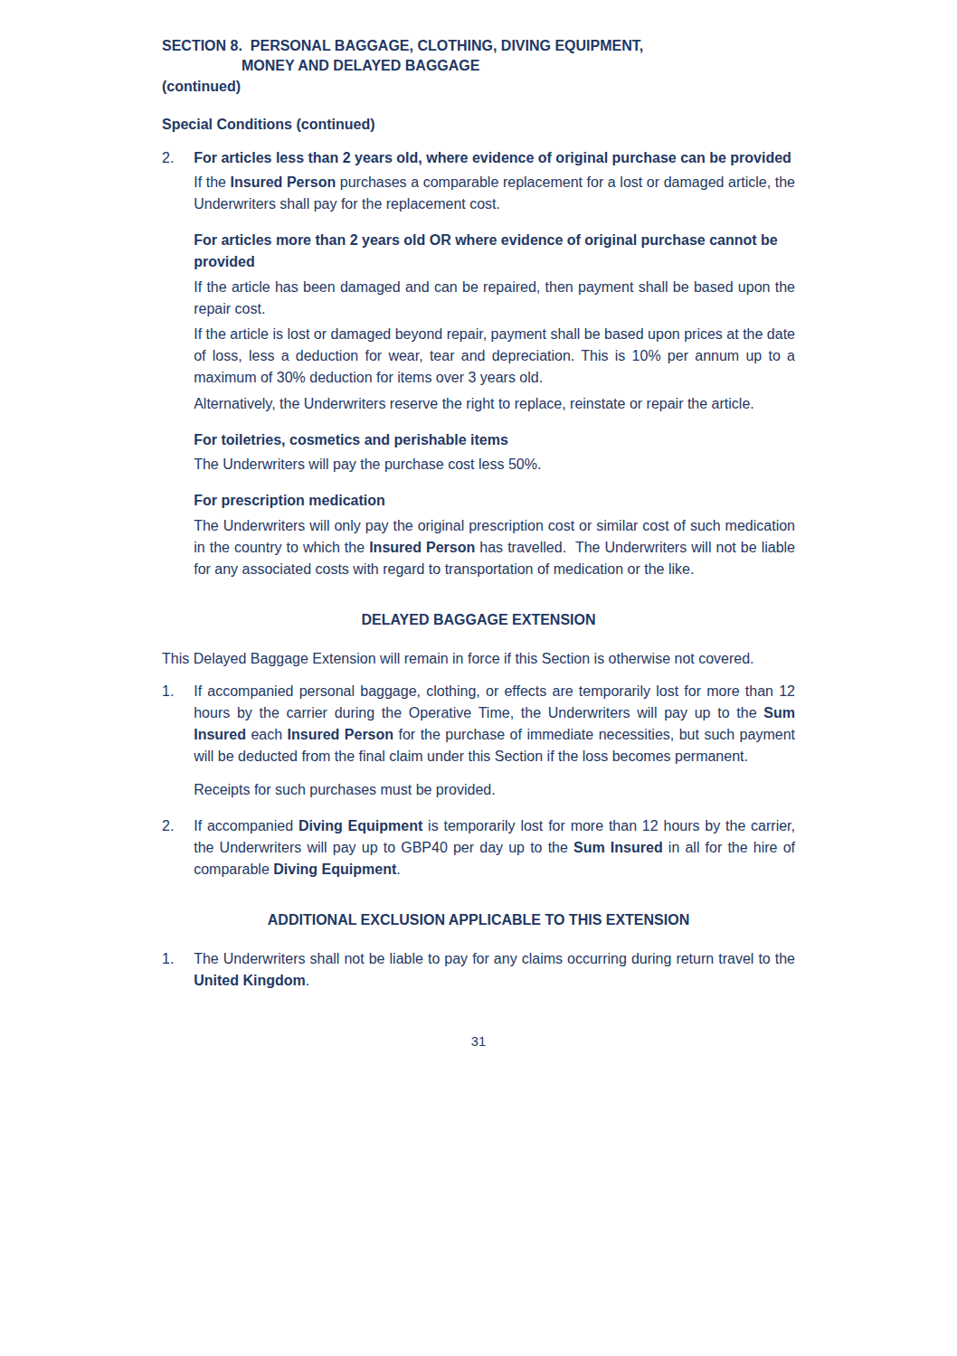SECTION 8. PERSONAL BAGGAGE, CLOTHING, DIVING EQUIPMENT,MONEY AND DELAYED BAGGAGE (continued)
Special Conditions (continued)
2.
For articles less than 2 years old, where evidence of original purchase can be provided
If the Insured Person purchases a comparable replacement for a lost or damaged article, the Underwriters shall pay for the replacement cost.
For articles more than 2 years old OR where evidence of original purchase cannot be provided
If the article has been damaged and can be repaired, then payment shall be based upon the repair cost.
If the article is lost or damaged beyond repair, payment shall be based upon prices at the date of loss, less a deduction for wear, tear and depreciation. This is 10% per annum up to a maximum of 30% deduction for items over 3 years old.
Alternatively, the Underwriters reserve the right to replace, reinstate or repair the article.
For toiletries, cosmetics and perishable items
The Underwriters will pay the purchase cost less 50%.
For prescription medication
The Underwriters will only pay the original prescription cost or similar cost of such medication in the country to which the Insured Person has travelled. The Underwriters will not be liable for any associated costs with regard to transportation of medication or the like.
DELAYED BAGGAGE EXTENSION
This Delayed Baggage Extension will remain in force if this Section is otherwise not covered.
1.
If accompanied personal baggage, clothing, or effects are temporarily lost for more than 12 hours by the carrier during the Operative Time, the Underwriters will pay up to the Sum Insured each Insured Person for the purchase of immediate necessities, but such payment will be deducted from the final claim under this Section if the loss becomes permanent.
Receipts for such purchases must be provided.
2.
If accompanied Diving Equipment is temporarily lost for more than 12 hours by the carrier, the Underwriters will pay up to GBP40 per day up to the Sum Insured in all for the hire of comparable Diving Equipment.
ADDITIONAL EXCLUSION APPLICABLE TO THIS EXTENSION
1.
The Underwriters shall not be liable to pay for any claims occurring during return travel to the United Kingdom.
31